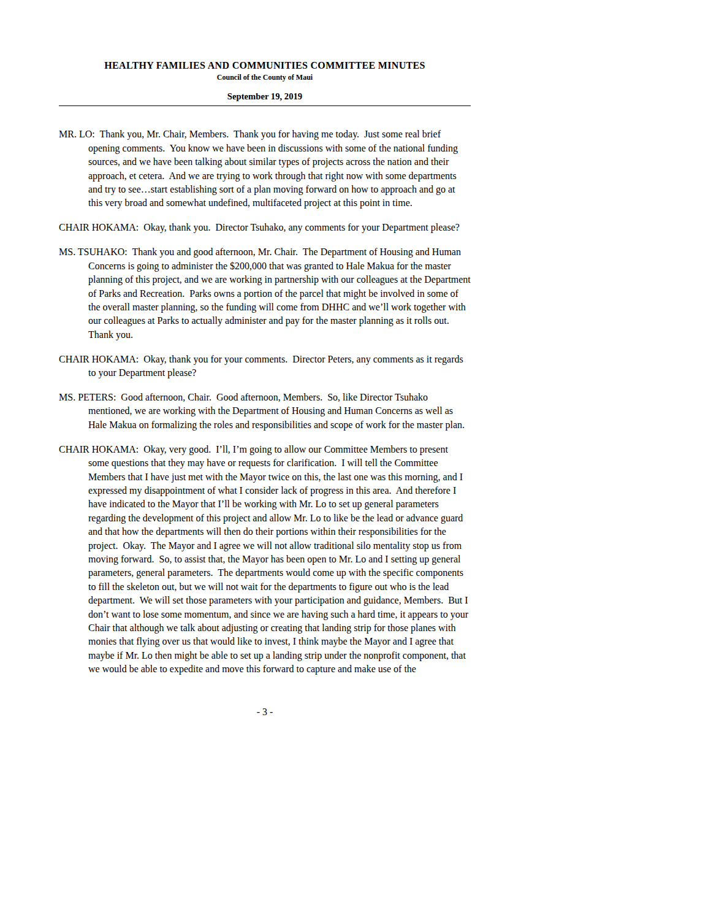HEALTHY FAMILIES AND COMMUNITIES COMMITTEE MINUTES
Council of the County of Maui
September 19, 2019
MR. LO: Thank you, Mr. Chair, Members. Thank you for having me today. Just some real brief opening comments. You know we have been in discussions with some of the national funding sources, and we have been talking about similar types of projects across the nation and their approach, et cetera. And we are trying to work through that right now with some departments and try to see…start establishing sort of a plan moving forward on how to approach and go at this very broad and somewhat undefined, multifaceted project at this point in time.
CHAIR HOKAMA: Okay, thank you. Director Tsuhako, any comments for your Department please?
MS. TSUHAKO: Thank you and good afternoon, Mr. Chair. The Department of Housing and Human Concerns is going to administer the $200,000 that was granted to Hale Makua for the master planning of this project, and we are working in partnership with our colleagues at the Department of Parks and Recreation. Parks owns a portion of the parcel that might be involved in some of the overall master planning, so the funding will come from DHHC and we’ll work together with our colleagues at Parks to actually administer and pay for the master planning as it rolls out. Thank you.
CHAIR HOKAMA: Okay, thank you for your comments. Director Peters, any comments as it regards to your Department please?
MS. PETERS: Good afternoon, Chair. Good afternoon, Members. So, like Director Tsuhako mentioned, we are working with the Department of Housing and Human Concerns as well as Hale Makua on formalizing the roles and responsibilities and scope of work for the master plan.
CHAIR HOKAMA: Okay, very good. I’ll, I’m going to allow our Committee Members to present some questions that they may have or requests for clarification. I will tell the Committee Members that I have just met with the Mayor twice on this, the last one was this morning, and I expressed my disappointment of what I consider lack of progress in this area. And therefore I have indicated to the Mayor that I’ll be working with Mr. Lo to set up general parameters regarding the development of this project and allow Mr. Lo to like be the lead or advance guard and that how the departments will then do their portions within their responsibilities for the project. Okay. The Mayor and I agree we will not allow traditional silo mentality stop us from moving forward. So, to assist that, the Mayor has been open to Mr. Lo and I setting up general parameters, general parameters. The departments would come up with the specific components to fill the skeleton out, but we will not wait for the departments to figure out who is the lead department. We will set those parameters with your participation and guidance, Members. But I don’t want to lose some momentum, and since we are having such a hard time, it appears to your Chair that although we talk about adjusting or creating that landing strip for those planes with monies that flying over us that would like to invest, I think maybe the Mayor and I agree that maybe if Mr. Lo then might be able to set up a landing strip under the nonprofit component, that we would be able to expedite and move this forward to capture and make use of the
- 3 -